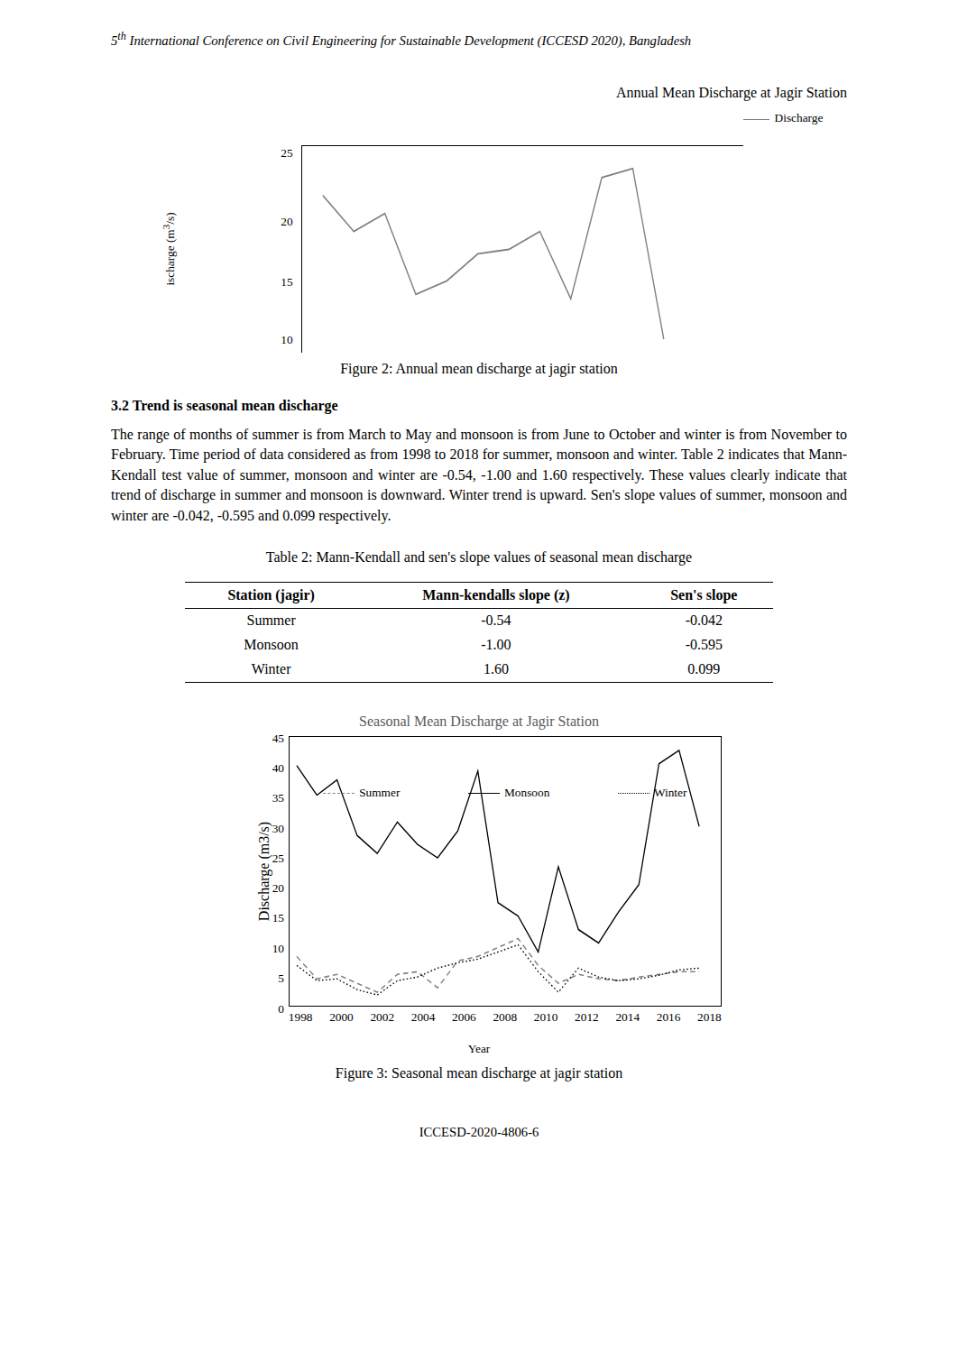5th International Conference on Civil Engineering for Sustainable Development (ICCESD 2020), Bangladesh
Annual Mean Discharge at Jagir Station
Discharge
ischarge (m3/s)
25 20 15 10
Figure 2: Annual mean discharge at jagir station
3.2 Trend is seasonal mean discharge
The range of months of summer is from March to May and monsoon is from June to October and winter is from November to February. Time period of data considered as from 1998 to 2018 for summer, monsoon and winter. Table 2 indicates that Mann-Kendall test value of summer, monsoon and winter are -0.54, -1.00 and 1.60 respectively. These values clearly indicate that trend of discharge in summer and monsoon is downward. Winter trend is upward. Sen's slope values of summer, monsoon and winter are -0.042, -0.595 and 0.099 respectively.
Table 2: Mann-Kendall and sen's slope values of seasonal mean discharge
| Station (jagir) | Mann-kendalls slope (z) | Sen's slope |
| --- | --- | --- |
| Summer | -0.54 | -0.042 |
| Monsoon | -1.00 | -0.595 |
| Winter | 1.60 | 0.099 |
Seasonal Mean Discharge at Jagir Station
Discharge (m3/s)
45 40 35 30 25 20 15 10 5 0
Summer Monsoon Winter
19982000200220042006200820102012201420162018
Year
Figure 3: Seasonal mean discharge at jagir station
ICCESD-2020-4806-6